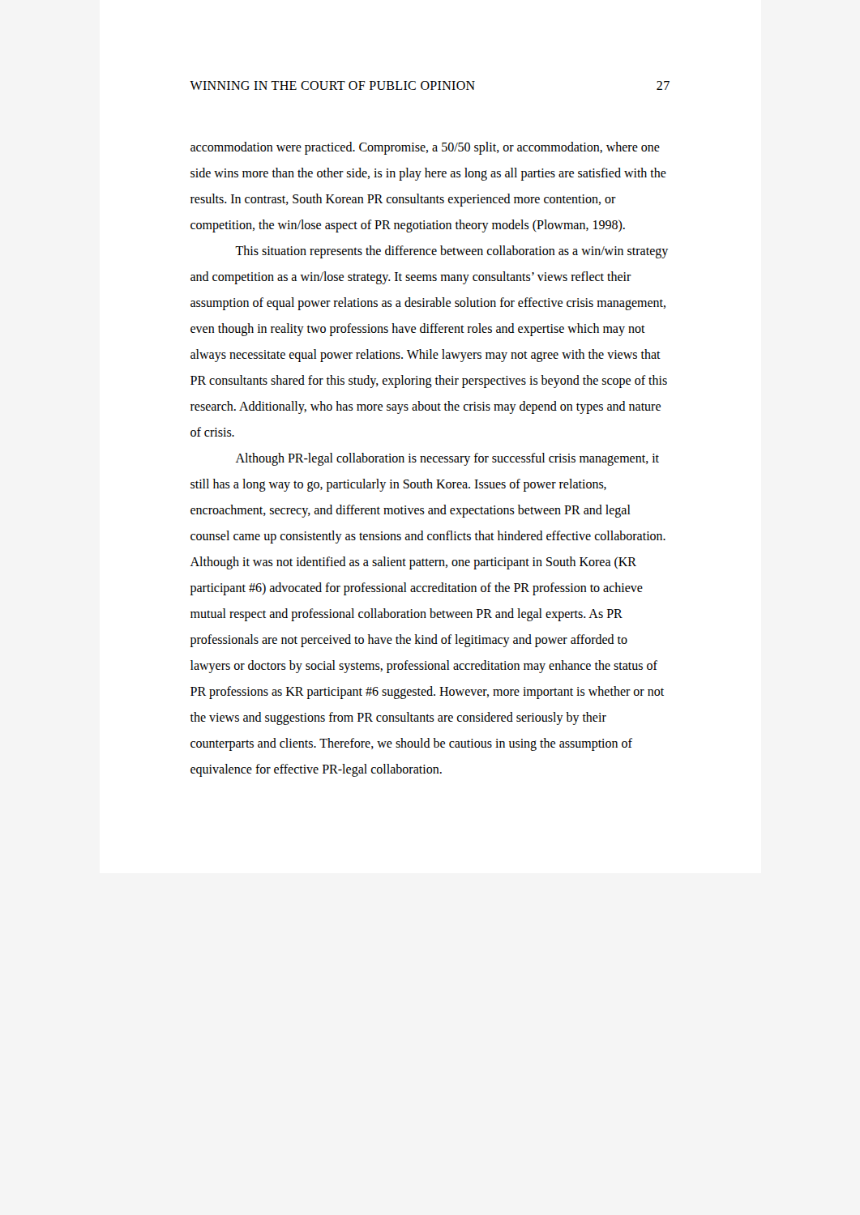Winning in the Court of Public Opinion
27
accommodation were practiced. Compromise, a 50/50 split, or accommodation, where one side wins more than the other side, is in play here as long as all parties are satisfied with the results. In contrast, South Korean PR consultants experienced more contention, or competition, the win/lose aspect of PR negotiation theory models (Plowman, 1998).
This situation represents the difference between collaboration as a win/win strategy and competition as a win/lose strategy. It seems many consultants’ views reflect their assumption of equal power relations as a desirable solution for effective crisis management, even though in reality two professions have different roles and expertise which may not always necessitate equal power relations. While lawyers may not agree with the views that PR consultants shared for this study, exploring their perspectives is beyond the scope of this research. Additionally, who has more says about the crisis may depend on types and nature of crisis.
Although PR-legal collaboration is necessary for successful crisis management, it still has a long way to go, particularly in South Korea. Issues of power relations, encroachment, secrecy, and different motives and expectations between PR and legal counsel came up consistently as tensions and conflicts that hindered effective collaboration. Although it was not identified as a salient pattern, one participant in South Korea (KR participant #6) advocated for professional accreditation of the PR profession to achieve mutual respect and professional collaboration between PR and legal experts. As PR professionals are not perceived to have the kind of legitimacy and power afforded to lawyers or doctors by social systems, professional accreditation may enhance the status of PR professions as KR participant #6 suggested. However, more important is whether or not the views and suggestions from PR consultants are considered seriously by their counterparts and clients. Therefore, we should be cautious in using the assumption of equivalence for effective PR-legal collaboration.